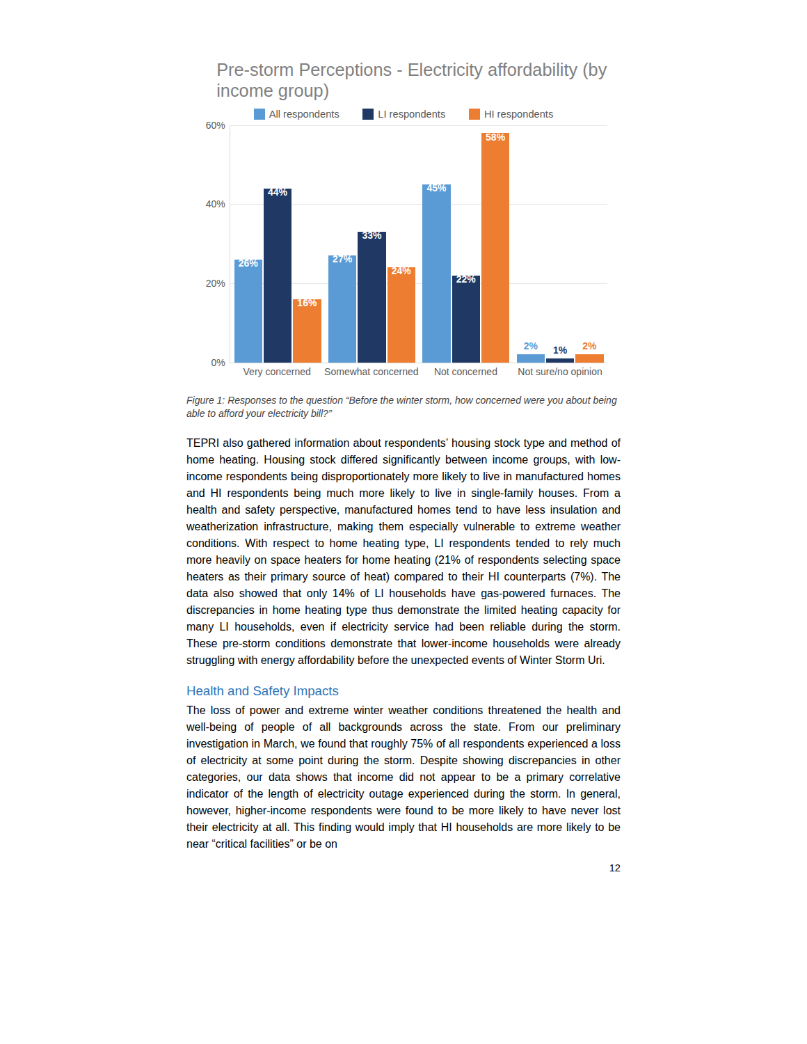Pre-storm Perceptions - Electricity affordability (by income group)
All respondents
LI respondents
HI respondents
60%
40%
20%
0%
26%
44%
16%
27%
33%
24%
45%
22%
58%
2%
1%
2%
Very concerned
Somewhat concerned
Not concerned
Not sure/no opinion
Figure 1: Responses to the question “Before the winter storm, how concerned were you about being able to afford your electricity bill?”
TEPRI also gathered information about respondents’ housing stock type and method of home heating. Housing stock differed significantly between income groups, with low-income respondents being disproportionately more likely to live in manufactured homes and HI respondents being much more likely to live in single-family houses. From a health and safety perspective, manufactured homes tend to have less insulation and weatherization infrastructure, making them especially vulnerable to extreme weather conditions. With respect to home heating type, LI respondents tended to rely much more heavily on space heaters for home heating (21% of respondents selecting space heaters as their primary source of heat) compared to their HI counterparts (7%). The data also showed that only 14% of LI households have gas-powered furnaces. The discrepancies in home heating type thus demonstrate the limited heating capacity for many LI households, even if electricity service had been reliable during the storm. These pre-storm conditions demonstrate that lower-income households were already struggling with energy affordability before the unexpected events of Winter Storm Uri.
Health and Safety Impacts
The loss of power and extreme winter weather conditions threatened the health and well-being of people of all backgrounds across the state. From our preliminary investigation in March, we found that roughly 75% of all respondents experienced a loss of electricity at some point during the storm. Despite showing discrepancies in other categories, our data shows that income did not appear to be a primary correlative indicator of the length of electricity outage experienced during the storm. In general, however, higher-income respondents were found to be more likely to have never lost their electricity at all. This finding would imply that HI households are more likely to be near “critical facilities” or be on
12